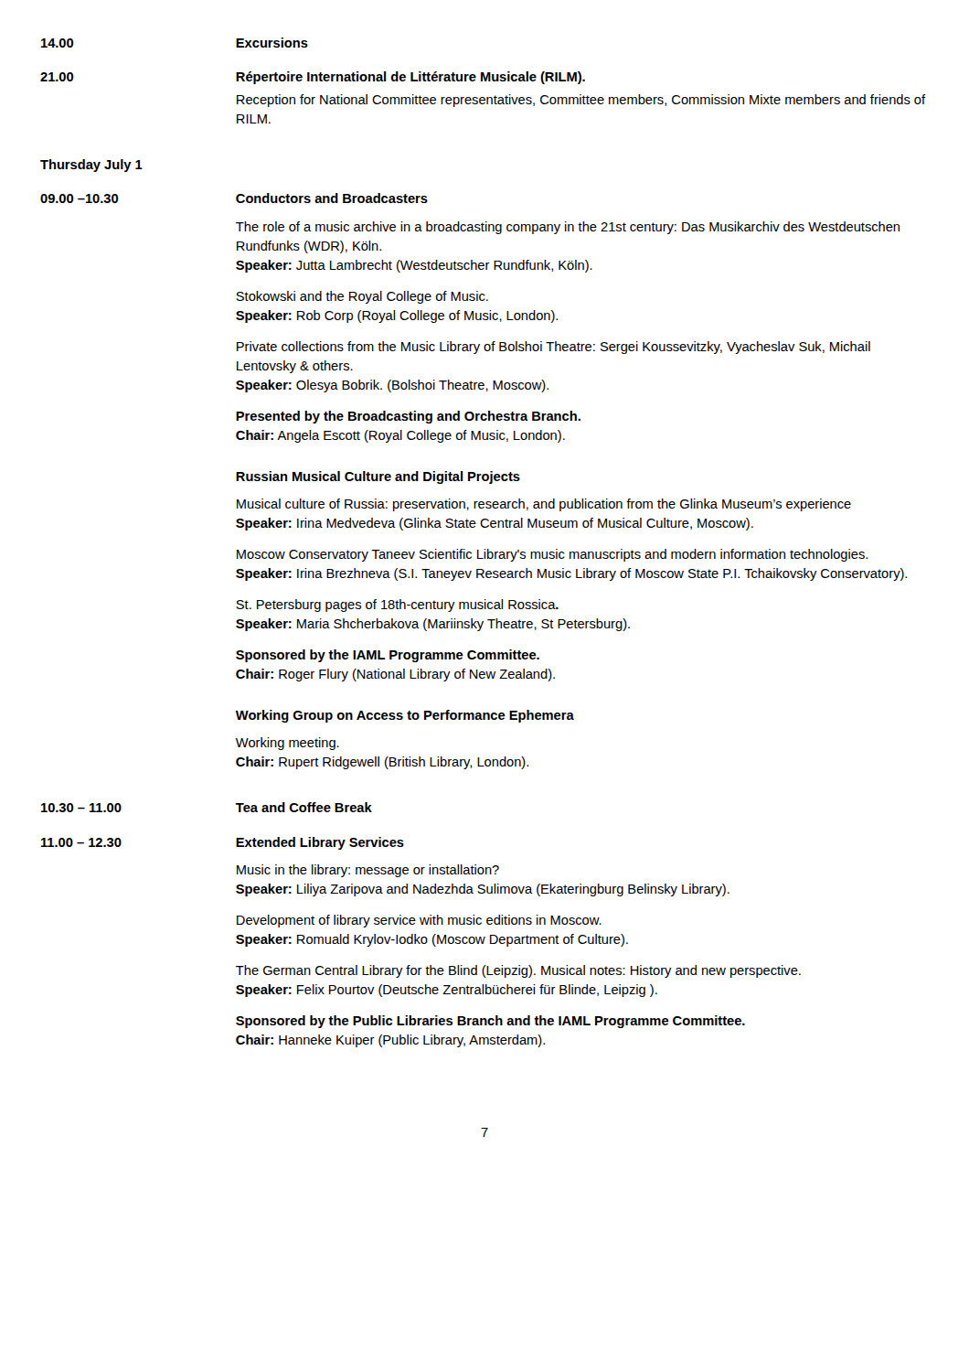| 14.00 | Excursions |
| 21.00 | Répertoire International de Littérature Musicale (RILM). Reception for National Committee representatives, Committee members, Commission Mixte members and friends of RILM. |
| Thursday July 1 | |
| 09.00 –10.30 | Conductors and Broadcasters The role of a music archive in a broadcasting company in the 21st century: Das Musikarchiv des Westdeutschen Rundfunks (WDR), Köln. Speaker: Jutta Lambrecht (Westdeutscher Rundfunk, Köln). Stokowski and the Royal College of Music. Speaker: Rob Corp (Royal College of Music, London). Private collections from the Music Library of Bolshoi Theatre: Sergei Koussevitzky, Vyacheslav Suk, Michail Lentovsky & others. Speaker: Olesya Bobrik. (Bolshoi Theatre, Moscow). Presented by the Broadcasting and Orchestra Branch. Chair: Angela Escott (Royal College of Music, London). Russian Musical Culture and Digital Projects Musical culture of Russia: preservation, research, and publication from the Glinka Museum’s experience Speaker: Irina Medvedeva (Glinka State Central Museum of Musical Culture, Moscow). Moscow Conservatory Taneev Scientific Library's music manuscripts and modern information technologies. Speaker: Irina Brezhneva (S.I. Taneyev Research Music Library of Moscow State P.I. Tchaikovsky Conservatory). St. Petersburg pages of 18th-century musical Rossica . Speaker: Maria Shcherbakova (Mariinsky Theatre, St Petersburg). Sponsored by the IAML Programme Committee. Chair: Roger Flury (National Library of New Zealand). Working Group on Access to Performance Ephemera Working meeting. Chair: Rupert Ridgewell (British Library, London). |
| 10.30 – 11.00 | Tea and Coffee Break |
| 11.00 – 12.30 | Extended Library Services Music in the library: message or installation? Speaker: Liliya Zaripova and Nadezhda Sulimova (Ekateringburg Belinsky Library). Development of library service with music editions in Moscow. Speaker: Romuald Krylov-Iodko (Moscow Department of Culture). The German Central Library for the Blind (Leipzig). Musical notes: History and new perspective. Speaker: Felix Pourtov (Deutsche Zentralbücherei für Blinde, Leipzig ). Sponsored by the Public Libraries Branch and the IAML Programme Committee. Chair: Hanneke Kuiper (Public Library, Amsterdam). |
7